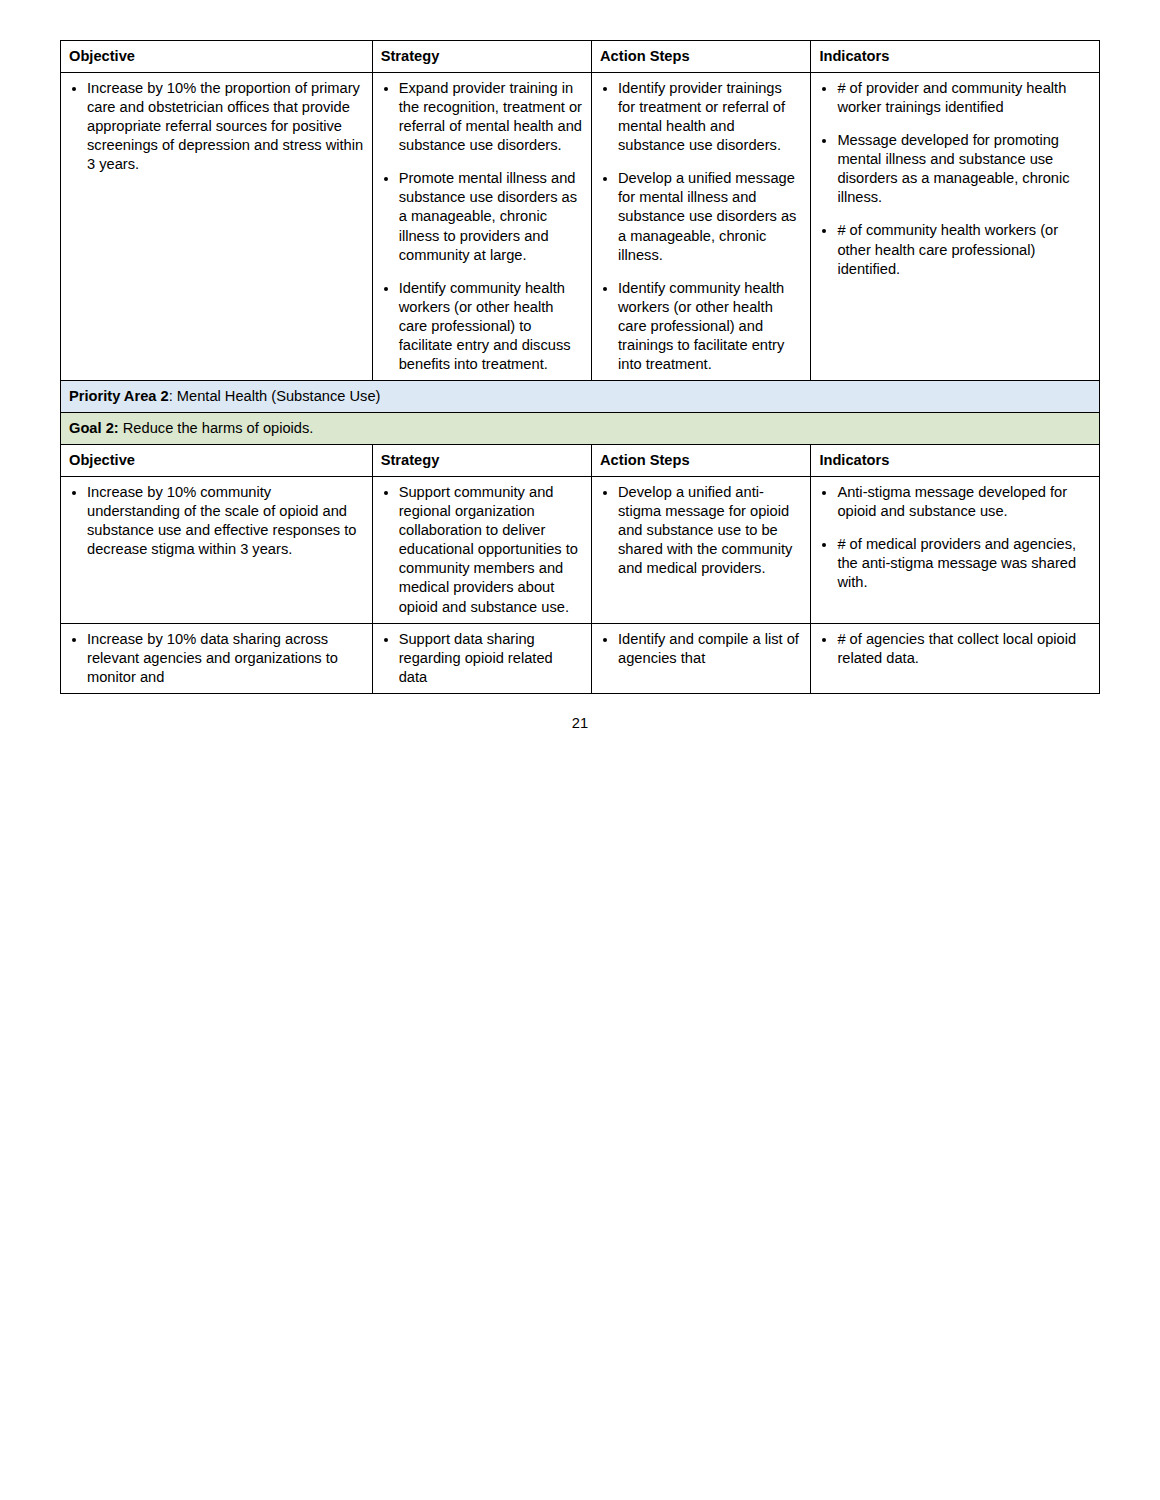| Objective | Strategy | Action Steps | Indicators |
| --- | --- | --- | --- |
| Increase by 10% the proportion of primary care and obstetrician offices that provide appropriate referral sources for positive screenings of depression and stress within 3 years. | Expand provider training in the recognition, treatment or referral of mental health and substance use disorders. Promote mental illness and substance use disorders as a manageable, chronic illness to providers and community at large. Identify community health workers (or other health care professional) to facilitate entry and discuss benefits into treatment. | Identify provider trainings for treatment or referral of mental health and substance use disorders. Develop a unified message for mental illness and substance use disorders as a manageable, chronic illness. Identify community health workers (or other health care professional) and trainings to facilitate entry into treatment. | # of provider and community health worker trainings identified Message developed for promoting mental illness and substance use disorders as a manageable, chronic illness. # of community health workers (or other health care professional) identified. |
| Priority Area 2 : Mental Health (Substance Use) |
| Goal 2: Reduce the harms of opioids. |
| Objective | Strategy | Action Steps | Indicators |
| Increase by 10% community understanding of the scale of opioid and substance use and effective responses to decrease stigma within 3 years. | Support community and regional organization collaboration to deliver educational opportunities to community members and medical providers about opioid and substance use. | Develop a unified anti-stigma message for opioid and substance use to be shared with the community and medical providers. | Anti-stigma message developed for opioid and substance use. # of medical providers and agencies, the anti-stigma message was shared with. |
| Increase by 10% data sharing across relevant agencies and organizations to monitor and | Support data sharing regarding opioid related data | Identify and compile a list of agencies that | # of agencies that collect local opioid related data. |
21